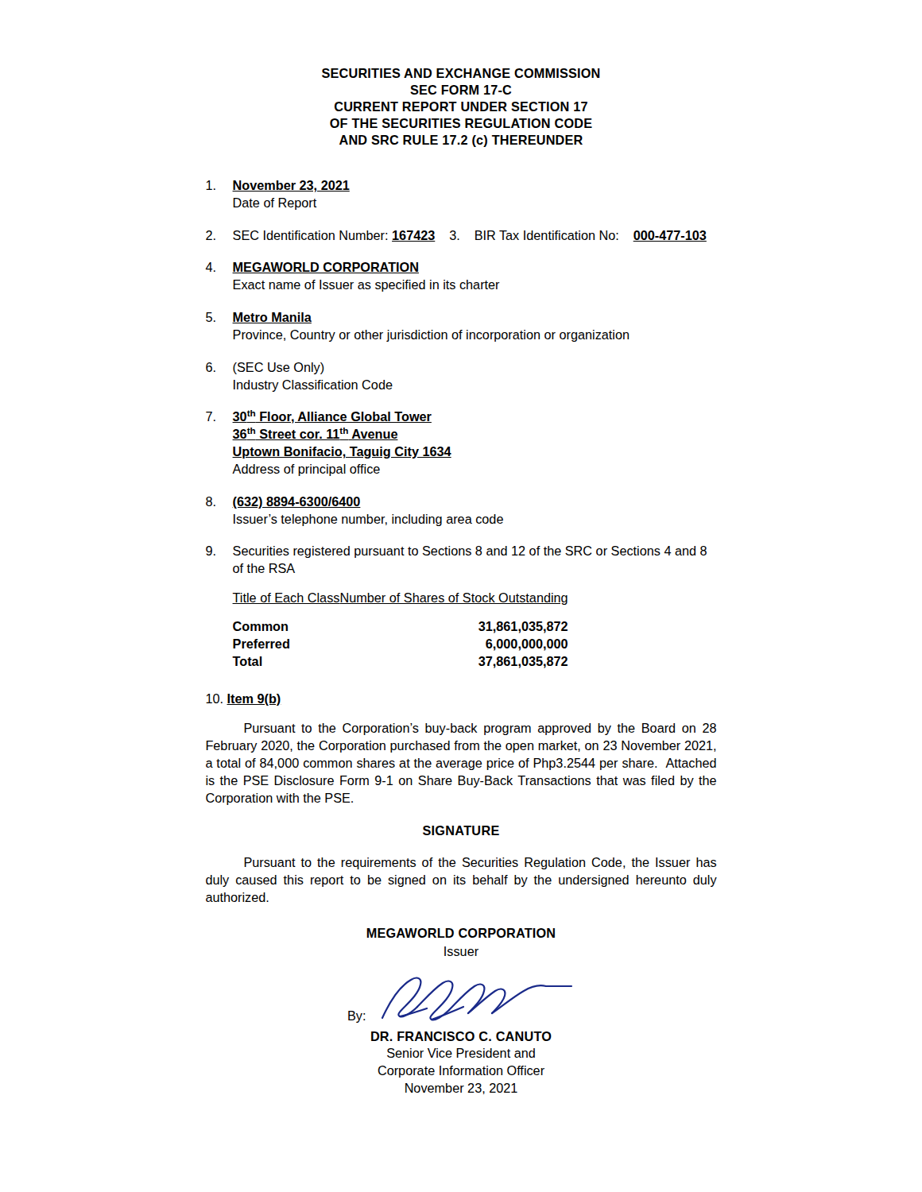SECURITIES AND EXCHANGE COMMISSION
SEC FORM 17-C
CURRENT REPORT UNDER SECTION 17
OF THE SECURITIES REGULATION CODE
AND SRC RULE 17.2 (c) THEREUNDER
1. November 23, 2021 Date of Report
2. SEC Identification Number: 167423 3. BIR Tax Identification No: 000-477-103
4. MEGAWORLD CORPORATION Exact name of Issuer as specified in its charter
5. Metro Manila Province, Country or other jurisdiction of incorporation or organization
6. (SEC Use Only) Industry Classification Code
7. 30th Floor, Alliance Global Tower 36th Street cor. 11th Avenue Uptown Bonifacio, Taguig City 1634 Address of principal office
8. (632) 8894-6300/6400 Issuer’s telephone number, including area code
9. Securities registered pursuant to Sections 8 and 12 of the SRC or Sections 4 and 8 of the RSA
| Title of Each Class | Number of Shares of Stock Outstanding |
| --- | --- |
| Common | 31,861,035,872 |
| Preferred | 6,000,000,000 |
| Total | 37,861,035,872 |
10. Item 9(b)
Pursuant to the Corporation’s buy-back program approved by the Board on 28 February 2020, the Corporation purchased from the open market, on 23 November 2021, a total of 84,000 common shares at the average price of Php3.2544 per share. Attached is the PSE Disclosure Form 9-1 on Share Buy-Back Transactions that was filed by the Corporation with the PSE.
SIGNATURE
Pursuant to the requirements of the Securities Regulation Code, the Issuer has duly caused this report to be signed on its behalf by the undersigned hereunto duly authorized.
MEGAWORLD CORPORATION
Issuer
By:
DR. FRANCISCO C. CANUTO
Senior Vice President and
Corporate Information Officer
November 23, 2021